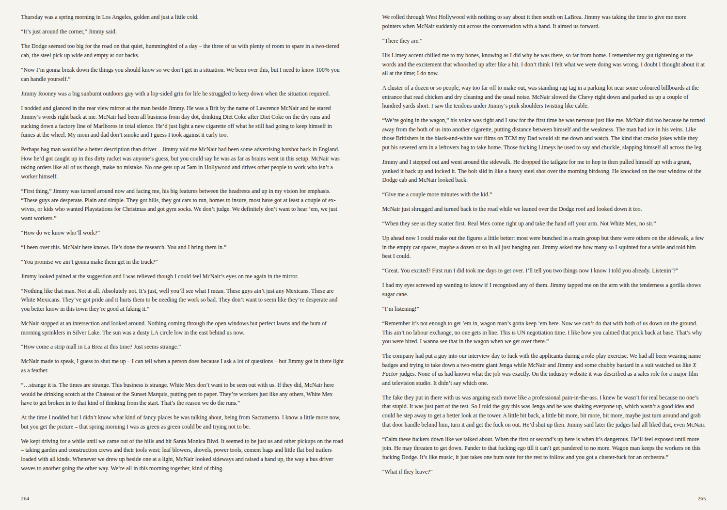Thursday was a spring morning in Los Angeles, golden and just a little cold.
“It’s just around the corner,” Jimmy said.
The Dodge seemed too big for the road on that quiet, hummingbird of a day – the three of us with plenty of room to spare in a two-tiered cab, the steel pick up wide and empty at our backs.
“Now I’m gonna break down the things you should know so we don’t get in a situation. We been over this, but I need to know 100% you can handle yourself.”
Jimmy Rooney was a big sunburnt outdoors guy with a lop-sided grin for life he struggled to keep down when the situation required.
I nodded and glanced in the rear view mirror at the man beside Jimmy. He was a Brit by the name of Lawrence McNair and he stared Jimmy’s words right back at me. McNair had been all business from day dot, drinking Diet Coke after Diet Coke on the dry runs and sucking down a factory line of Marlboros in total silence. He’d just light a new cigarette off what he still had going to keep himself in fumes at the wheel. My mom and dad don’t smoke and I guess I took against it early too.
Perhaps bag man would be a better description than driver – Jimmy told me McNair had been some advertising hotshot back in England. How he’d got caught up in this dirty racket was anyone’s guess, but you could say he was as far as brains went in this setup. McNair was taking orders like all of us though, make no mistake. No one gets up at 5am in Hollywood and drives other people to work who isn’t a worker himself.
“First thing,” Jimmy was turned around now and facing me, his big features between the headrests and up in my vision for emphasis. “These guys are desperate. Plain and simple. They got bills, they got cars to run, homes to insure, most have got at least a couple of ex-wives, or kids who wanted Playstations for Christmas and got gym socks. We don’t judge. We definitely don’t want to hear ’em, we just want workers.”
“How do we know who’ll work?”
“I been over this. McNair here knows. He’s done the research. You and I bring them in.”
“You promise we ain’t gonna make them get in the truck?”
Jimmy looked pained at the suggestion and I was relieved though I could feel McNair’s eyes on me again in the mirror.
“Nothing like that man. Not at all. Absolutely not. It’s just, well you’ll see what I mean. These guys ain’t just any Mexicans. These are White Mexicans. They’ve got pride and it hurts them to be needing the work so bad. They don’t want to seem like they’re desperate and you better know in this town they’re good at faking it.”
McNair stopped at an intersection and looked around. Nothing coming through the open windows but perfect lawns and the hum of morning sprinklers in Silver Lake. The sun was a dusty LA circle low in the east behind us now.
“How come a strip mall in La Brea at this time? Just seems strange.”
McNair made to speak, I guess to shut me up – I can tell when a person does because I ask a lot of questions – but Jimmy got in there light as a feather.
“…strange it is. The times are strange. This business is strange. White Mex don’t want to be seen out with us. If they did, McNair here would be drinking scotch at the Chateau or the Sunset Marquis, putting pen to paper. They’re workers just like any others, White Mex have to get broken in to that kind of thinking from the start. That’s the reason we do the runs.”
At the time I nodded but I didn’t know what kind of fancy places he was talking about, being from Sacramento. I know a little more now, but you get the picture – that spring morning I was as green as green could be and trying not to be.
We kept driving for a while until we came out of the hills and hit Santa Monica Blvd. It seemed to be just us and other pickups on the road – taking garden and construction crews and their tools west: leaf blowers, shovels, power tools, cement bags and little flat bed trailers loaded with all kinds. Whenever we drew up beside one at a light, McNair looked sideways and raised a hand up, the way a bus driver waves to another going the other way. We’re all in this morning together, kind of thing.
264
We rolled through West Hollywood with nothing to say about it then south on LaBrea. Jimmy was taking the time to give me more pointers when McNair suddenly cut across the conversation with a hand. It aimed us forward.
“There they are.”
His Limey accent chilled me to my bones, knowing as I did why he was there, so far from home. I remember my gut tightening at the words and the excitement that whooshed up after like a hit. I don’t think I felt what we were doing was wrong. I doubt I thought about it at all at the time; I do now.
A cluster of a dozen or so people, way too far off to make out, was standing rag-tag in a parking lot near some coloured billboards at the entrance that read chicken and dry cleaning and the usual noise. McNair slowed the Chevy right down and parked us up a couple of hundred yards short. I saw the tendons under Jimmy’s pink shoulders twisting like cable.
“We’re going in the wagon,” his voice was tight and I saw for the first time he was nervous just like me. McNair did too because he turned away from the both of us into another cigarette, putting distance between himself and the weakness. The man had ice in his veins. Like those Britishers in the black-and-white war films on TCM my Dad would sit me down and watch. The kind that cracks jokes while they put his severed arm in a leftovers bag to take home. Those fucking Limeys he used to say and chuckle, slapping himself all across the leg.
Jimmy and I stepped out and went around the sidewalk. He dropped the tailgate for me to hop in then pulled himself up with a grunt, yanked it back up and locked it. The bolt slid in like a heavy steel shot over the morning birdsong. He knocked on the rear window of the Dodge cab and McNair looked back.
“Give me a couple more minutes with the kid.”
McNair just shrugged and turned back to the road while we leaned over the Dodge roof and looked down it too.
“When they see us they scatter first. Real Mex come right up and take the hand off your arm. Not White Mex, no sir.”
Up ahead now I could make out the figures a little better: most were bunched in a main group but there were others on the sidewalk, a few in the empty car spaces, maybe a dozen or so in all just hanging out. Jimmy asked me how many so I squinted for a while and told him best I could.
“Great. You excited? First run I did took me days to get over. I’ll tell you two things now I know I told you already. Listenin’?”
I had my eyes screwed up wanting to know if I recognised any of them. Jimmy tapped me on the arm with the tenderness a gorilla shows sugar cane.
“I’m listening!”
“Remember it’s not enough to get ’em in, wagon man’s gotta keep ’em here. Now we can’t do that with both of us down on the ground. This ain’t no labour exchange, no one gets in line. This is UN negotiation time. I like how you calmed that prick back at base. That’s why you were hired. I wanna see that in the wagon when we get over there.”
The company had put a guy into our interview day to fuck with the applicants during a role-play exercise. We had all been wearing name badges and trying to take down a two-metre giant Jenga while McNair and Jimmy and some chubby bastard in a suit watched us like X Factor judges. None of us had known what the job was exactly. On the industry website it was described as a sales role for a major film and television studio. It didn’t say which one.
The fake they put in there with us was arguing each move like a professional pain-in-the-ass. I knew he wasn’t for real because no one’s that stupid. It was just part of the test. So I told the guy this was Jenga and he was shaking everyone up, which wasn’t a good idea and could he step away to get a better look at the tower. A little bit back, a little bit more, bit more, bit more, maybe just turn around and grab that door handle behind him, turn it and get the fuck on out. He’d shut up then. Jimmy said later the judges had all liked that, even McNair.
“Calm these fuckers down like we talked about. When the first or second’s up here is when it’s dangerous. He’ll feel exposed until more join. He may threaten to get down. Pander to that fucking ego till it can’t get pandered to no more. Wagon man keeps the workers on this fucking Dodge. It’s like music, it just takes one bum note for the rest to follow and you got a cluster-fuck for an orchestra.”
“What if they leave?”
265